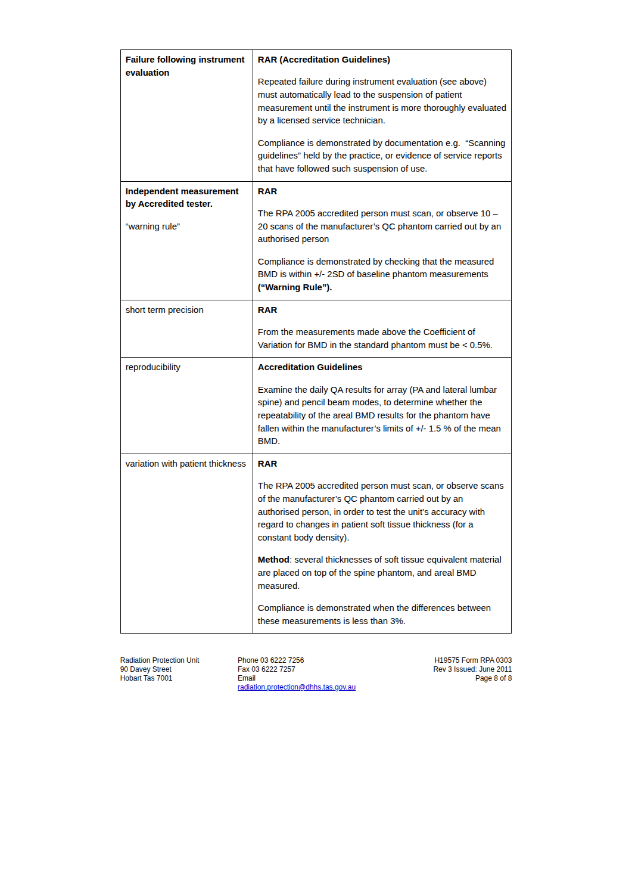| Failure following instrument evaluation | RAR (Accreditation Guidelines) Repeated failure during instrument evaluation (see above) must automatically lead to the suspension of patient measurement until the instrument is more thoroughly evaluated by a licensed service technician. Compliance is demonstrated by documentation e.g. “Scanning guidelines” held by the practice, or evidence of service reports that have followed such suspension of use. |
| Independent measurement by Accredited tester. “warning rule” | RAR The RPA 2005 accredited person must scan, or observe 10 – 20 scans of the manufacturer’s QC phantom carried out by an authorised person Compliance is demonstrated by checking that the measured BMD is within +/- 2SD of baseline phantom measurements (“Warning Rule”). |
| short term precision | RAR From the measurements made above the Coefficient of Variation for BMD in the standard phantom must be < 0.5%. |
| reproducibility | Accreditation Guidelines Examine the daily QA results for array (PA and lateral lumbar spine) and pencil beam modes, to determine whether the repeatability of the areal BMD results for the phantom have fallen within the manufacturer’s limits of +/- 1.5 % of the mean BMD. |
| variation with patient thickness | RAR The RPA 2005 accredited person must scan, or observe scans of the manufacturer’s QC phantom carried out by an authorised person, in order to test the unit’s accuracy with regard to changes in patient soft tissue thickness (for a constant body density). Method : several thicknesses of soft tissue equivalent material are placed on top of the spine phantom, and areal BMD measured. Compliance is demonstrated when the differences between these measurements is less than 3%. |
| Radiation Protection Unit | Phone 03 6222 7256 | H19575 Form RPA 0303 |
| 90 Davey Street | Fax 03 6222 7257 | Rev 3 Issued: June 2011 |
| Hobart Tas 7001 | Email | Page 8 of 8 |
| | radiation.protection@dhhs.tas.gov.au | |